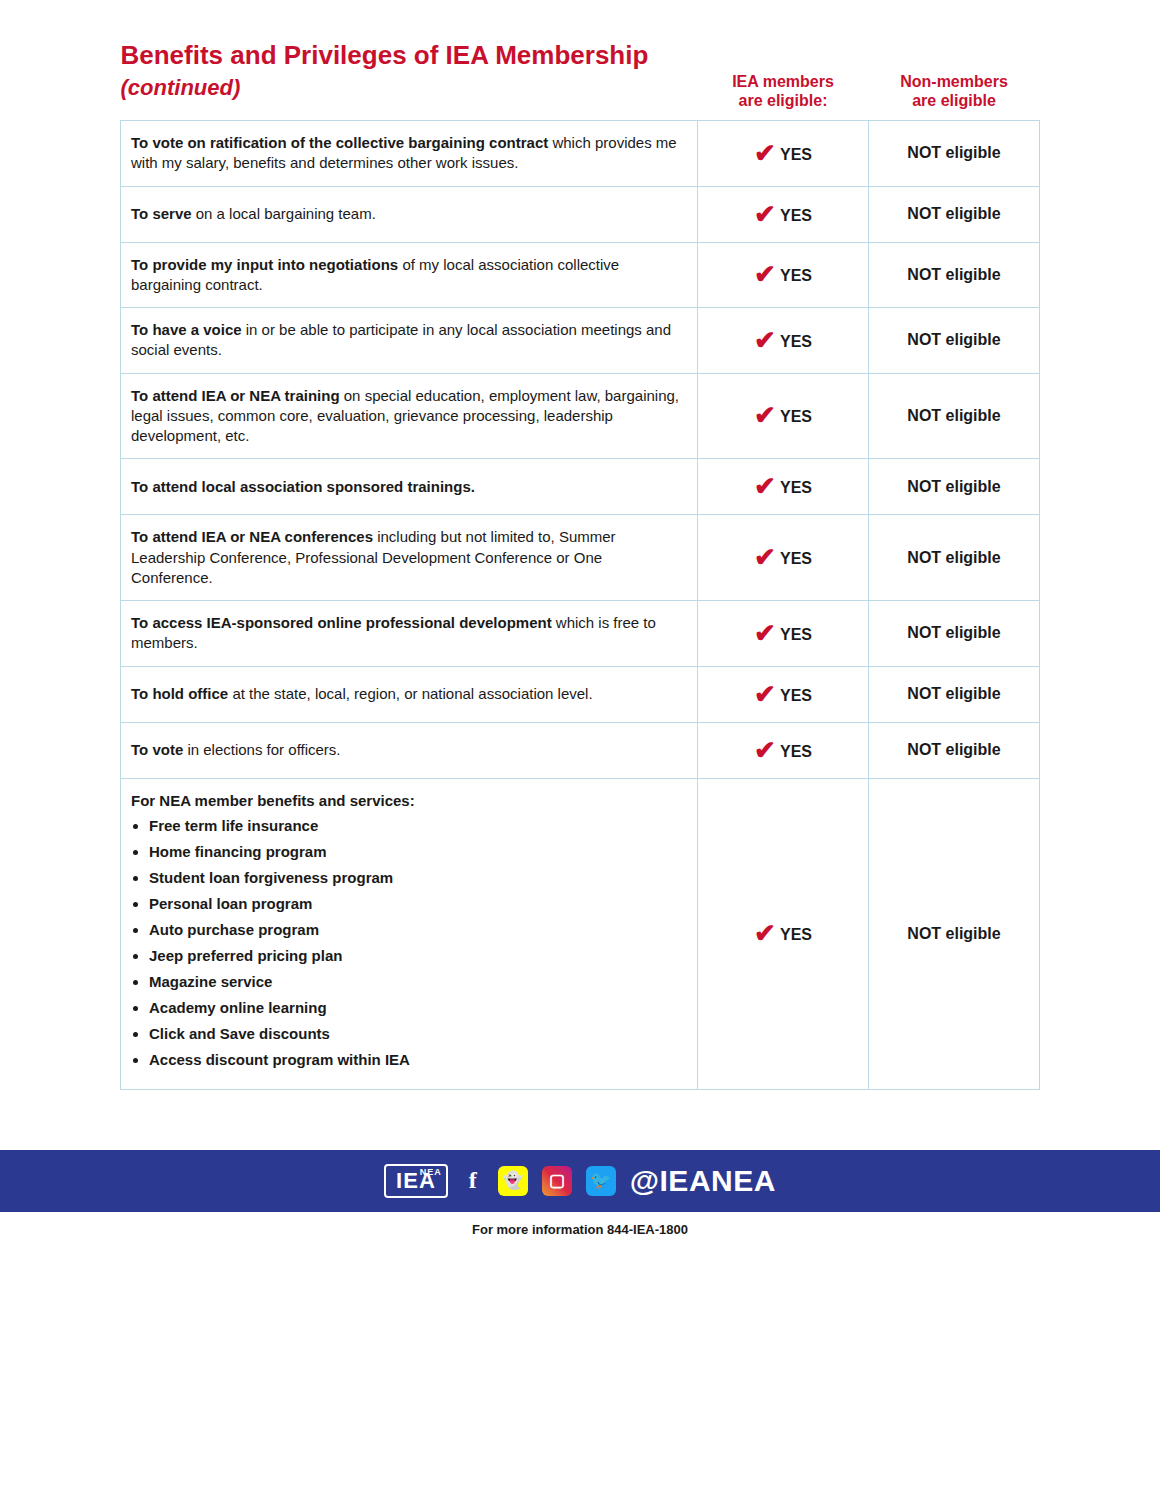| Benefits and Privileges of IEA Membership (continued) | IEA members are eligible: | Non-members are eligible |
| --- | --- | --- |
| To vote on ratification of the collective bargaining contract which provides me with my salary, benefits and determines other work issues. | ✔ YES | NOT eligible |
| To serve on a local bargaining team. | ✔ YES | NOT eligible |
| To provide my input into negotiations of my local association collective bargaining contract. | ✔ YES | NOT eligible |
| To have a voice in or be able to participate in any local association meetings and social events. | ✔ YES | NOT eligible |
| To attend IEA or NEA training on special education, employment law, bargaining, legal issues, common core, evaluation, grievance processing, leadership development, etc. | ✔ YES | NOT eligible |
| To attend local association sponsored trainings. | ✔ YES | NOT eligible |
| To attend IEA or NEA conferences including but not limited to, Summer Leadership Conference, Professional Development Conference or One Conference. | ✔ YES | NOT eligible |
| To access IEA-sponsored online professional development which is free to members. | ✔ YES | NOT eligible |
| To hold office at the state, local, region, or national association level. | ✔ YES | NOT eligible |
| To vote in elections for officers. | ✔ YES | NOT eligible |
| For NEA member benefits and services: Free term life insurance Home financing program Student loan forgiveness program Personal loan program Auto purchase program Jeep preferred pricing plan Magazine service Academy online learning Click and Save discounts Access discount program within IEA | ✔ YES | NOT eligible |
IEANEA f 👻 ▢ 🐦 @IEANEA
For more information 844-IEA-1800